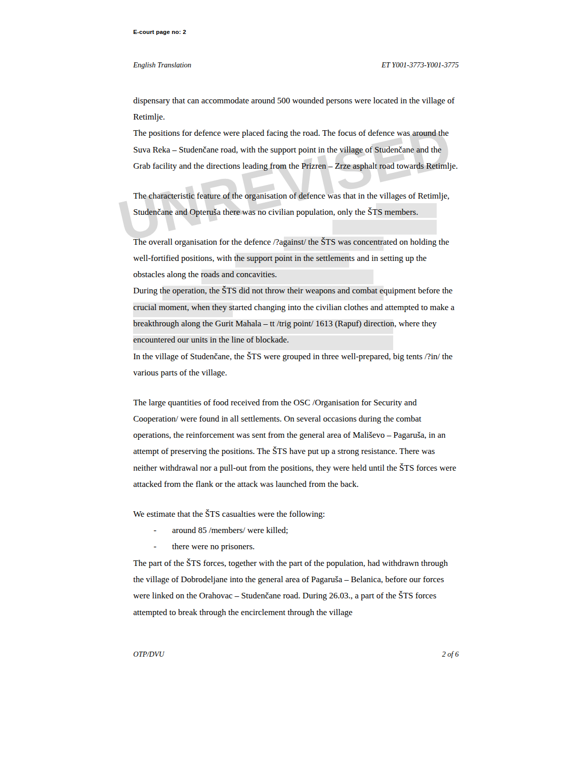E-court page no: 2
English Translation
ET Y001-3773-Y001-3775
UNREVISED
dispensary that can accommodate around 500 wounded persons were located in the village of Retimlje.
The positions for defence were placed facing the road. The focus of defence was around the Suva Reka – Studenčane road, with the support point in the village of Studenčane and the Grab facility and the directions leading from the Prizren – Zrze asphalt road towards Retimlje.
The characteristic feature of the organisation of defence was that in the villages of Retimlje, Studenčane and Opteruša there was no civilian population, only the ŠTS members.
The overall organisation for the defence /?against/ the ŠTS was concentrated on holding the well-fortified positions, with the support point in the settlements and in setting up the obstacles along the roads and concavities.
During the operation, the ŠTS did not throw their weapons and combat equipment before the crucial moment, when they started changing into the civilian clothes and attempted to make a breakthrough along the Gurit Mahala – tt /trig point/ 1613 (Rapuf) direction, where they encountered our units in the line of blockade.
In the village of Studenčane, the ŠTS were grouped in three well-prepared, big tents /?in/ the various parts of the village.
The large quantities of food received from the OSC /Organisation for Security and Cooperation/ were found in all settlements. On several occasions during the combat operations, the reinforcement was sent from the general area of Mališevo – Pagaruša, in an attempt of preserving the positions. The ŠTS have put up a strong resistance. There was neither withdrawal nor a pull-out from the positions, they were held until the ŠTS forces were attacked from the flank or the attack was launched from the back.
We estimate that the ŠTS casualties were the following:
around 85 /members/ were killed;
there were no prisoners.
The part of the ŠTS forces, together with the part of the population, had withdrawn through the village of Dobrodeljane into the general area of Pagaruša – Belanica, before our forces were linked on the Orahovac – Studenčane road. During 26.03., a part of the ŠTS forces attempted to break through the encirclement through the village
OTP/DVU
2 of 6